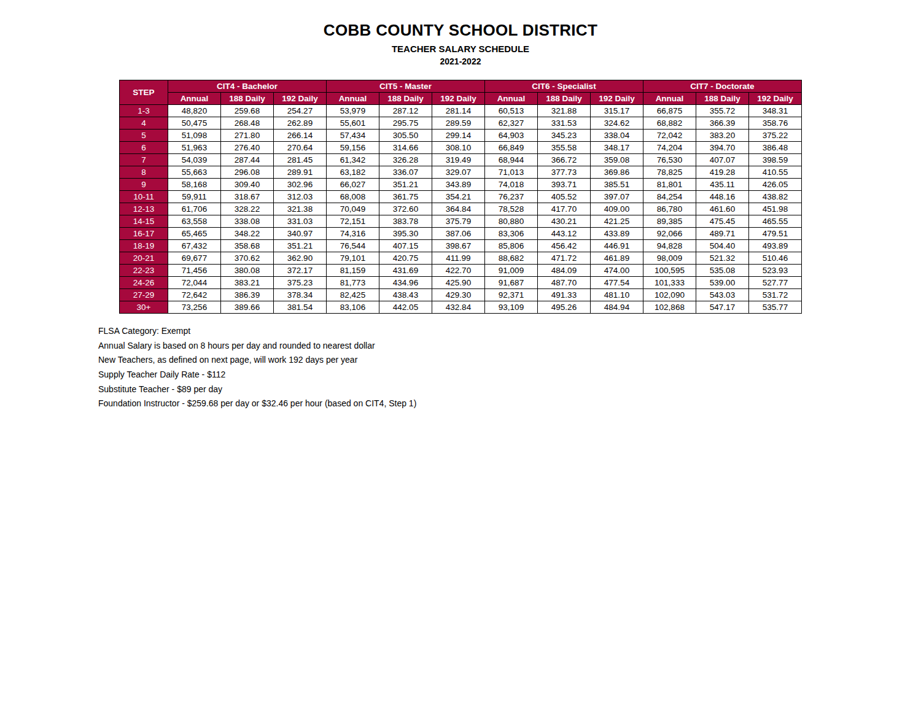COBB COUNTY SCHOOL DISTRICT
TEACHER SALARY SCHEDULE
2021-2022
| STEP | CIT4 - Bachelor | CIT5 - Master | CIT6 - Specialist | CIT7 - Doctorate |
| --- | --- | --- | --- | --- |
| Annual | 188 Daily | 192 Daily | Annual | 188 Daily | 192 Daily | Annual | 188 Daily | 192 Daily | Annual | 188 Daily | 192 Daily |
| 1-3 | 48,820 | 259.68 | 254.27 | 53,979 | 287.12 | 281.14 | 60,513 | 321.88 | 315.17 | 66,875 | 355.72 | 348.31 |
| 4 | 50,475 | 268.48 | 262.89 | 55,601 | 295.75 | 289.59 | 62,327 | 331.53 | 324.62 | 68,882 | 366.39 | 358.76 |
| 5 | 51,098 | 271.80 | 266.14 | 57,434 | 305.50 | 299.14 | 64,903 | 345.23 | 338.04 | 72,042 | 383.20 | 375.22 |
| 6 | 51,963 | 276.40 | 270.64 | 59,156 | 314.66 | 308.10 | 66,849 | 355.58 | 348.17 | 74,204 | 394.70 | 386.48 |
| 7 | 54,039 | 287.44 | 281.45 | 61,342 | 326.28 | 319.49 | 68,944 | 366.72 | 359.08 | 76,530 | 407.07 | 398.59 |
| 8 | 55,663 | 296.08 | 289.91 | 63,182 | 336.07 | 329.07 | 71,013 | 377.73 | 369.86 | 78,825 | 419.28 | 410.55 |
| 9 | 58,168 | 309.40 | 302.96 | 66,027 | 351.21 | 343.89 | 74,018 | 393.71 | 385.51 | 81,801 | 435.11 | 426.05 |
| 10-11 | 59,911 | 318.67 | 312.03 | 68,008 | 361.75 | 354.21 | 76,237 | 405.52 | 397.07 | 84,254 | 448.16 | 438.82 |
| 12-13 | 61,706 | 328.22 | 321.38 | 70,049 | 372.60 | 364.84 | 78,528 | 417.70 | 409.00 | 86,780 | 461.60 | 451.98 |
| 14-15 | 63,558 | 338.08 | 331.03 | 72,151 | 383.78 | 375.79 | 80,880 | 430.21 | 421.25 | 89,385 | 475.45 | 465.55 |
| 16-17 | 65,465 | 348.22 | 340.97 | 74,316 | 395.30 | 387.06 | 83,306 | 443.12 | 433.89 | 92,066 | 489.71 | 479.51 |
| 18-19 | 67,432 | 358.68 | 351.21 | 76,544 | 407.15 | 398.67 | 85,806 | 456.42 | 446.91 | 94,828 | 504.40 | 493.89 |
| 20-21 | 69,677 | 370.62 | 362.90 | 79,101 | 420.75 | 411.99 | 88,682 | 471.72 | 461.89 | 98,009 | 521.32 | 510.46 |
| 22-23 | 71,456 | 380.08 | 372.17 | 81,159 | 431.69 | 422.70 | 91,009 | 484.09 | 474.00 | 100,595 | 535.08 | 523.93 |
| 24-26 | 72,044 | 383.21 | 375.23 | 81,773 | 434.96 | 425.90 | 91,687 | 487.70 | 477.54 | 101,333 | 539.00 | 527.77 |
| 27-29 | 72,642 | 386.39 | 378.34 | 82,425 | 438.43 | 429.30 | 92,371 | 491.33 | 481.10 | 102,090 | 543.03 | 531.72 |
| 30+ | 73,256 | 389.66 | 381.54 | 83,106 | 442.05 | 432.84 | 93,109 | 495.26 | 484.94 | 102,868 | 547.17 | 535.77 |
FLSA Category: Exempt
Annual Salary is based on 8 hours per day and rounded to nearest dollar
New Teachers, as defined on next page, will work 192 days per year
Supply Teacher Daily Rate - $112
Substitute Teacher - $89 per day
Foundation Instructor - $259.68 per day or $32.46 per hour (based on CIT4, Step 1)